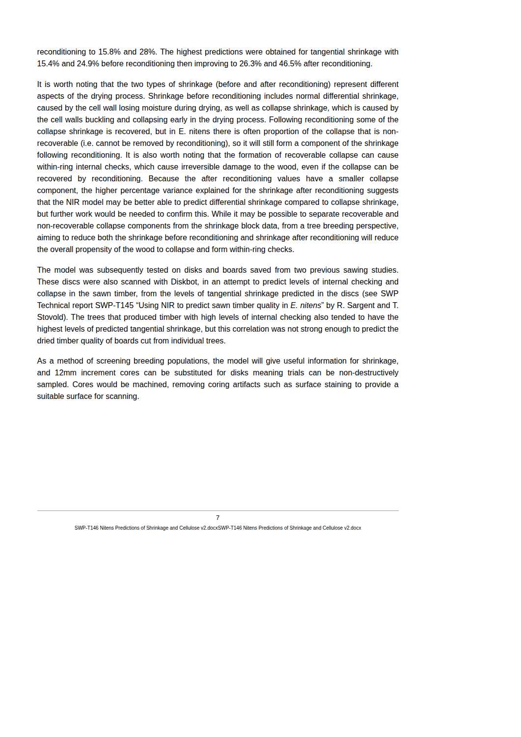reconditioning to 15.8% and 28%. The highest predictions were obtained for tangential shrinkage with 15.4% and 24.9% before reconditioning then improving to 26.3% and 46.5% after reconditioning.
It is worth noting that the two types of shrinkage (before and after reconditioning) represent different aspects of the drying process. Shrinkage before reconditioning includes normal differential shrinkage, caused by the cell wall losing moisture during drying, as well as collapse shrinkage, which is caused by the cell walls buckling and collapsing early in the drying process. Following reconditioning some of the collapse shrinkage is recovered, but in E. nitens there is often proportion of the collapse that is non-recoverable (i.e. cannot be removed by reconditioning), so it will still form a component of the shrinkage following reconditioning. It is also worth noting that the formation of recoverable collapse can cause within-ring internal checks, which cause irreversible damage to the wood, even if the collapse can be recovered by reconditioning. Because the after reconditioning values have a smaller collapse component, the higher percentage variance explained for the shrinkage after reconditioning suggests that the NIR model may be better able to predict differential shrinkage compared to collapse shrinkage, but further work would be needed to confirm this. While it may be possible to separate recoverable and non-recoverable collapse components from the shrinkage block data, from a tree breeding perspective, aiming to reduce both the shrinkage before reconditioning and shrinkage after reconditioning will reduce the overall propensity of the wood to collapse and form within-ring checks.
The model was subsequently tested on disks and boards saved from two previous sawing studies. These discs were also scanned with Diskbot, in an attempt to predict levels of internal checking and collapse in the sawn timber, from the levels of tangential shrinkage predicted in the discs (see SWP Technical report SWP-T145 “Using NIR to predict sawn timber quality in E. nitens” by R. Sargent and T. Stovold). The trees that produced timber with high levels of internal checking also tended to have the highest levels of predicted tangential shrinkage, but this correlation was not strong enough to predict the dried timber quality of boards cut from individual trees.
As a method of screening breeding populations, the model will give useful information for shrinkage, and 12mm increment cores can be substituted for disks meaning trials can be non-destructively sampled. Cores would be machined, removing coring artifacts such as surface staining to provide a suitable surface for scanning.
7
SWP-T146 Nitens Predictions of Shrinkage and Cellulose v2.docxSWP-T146 Nitens Predictions of Shrinkage and Cellulose v2.docx